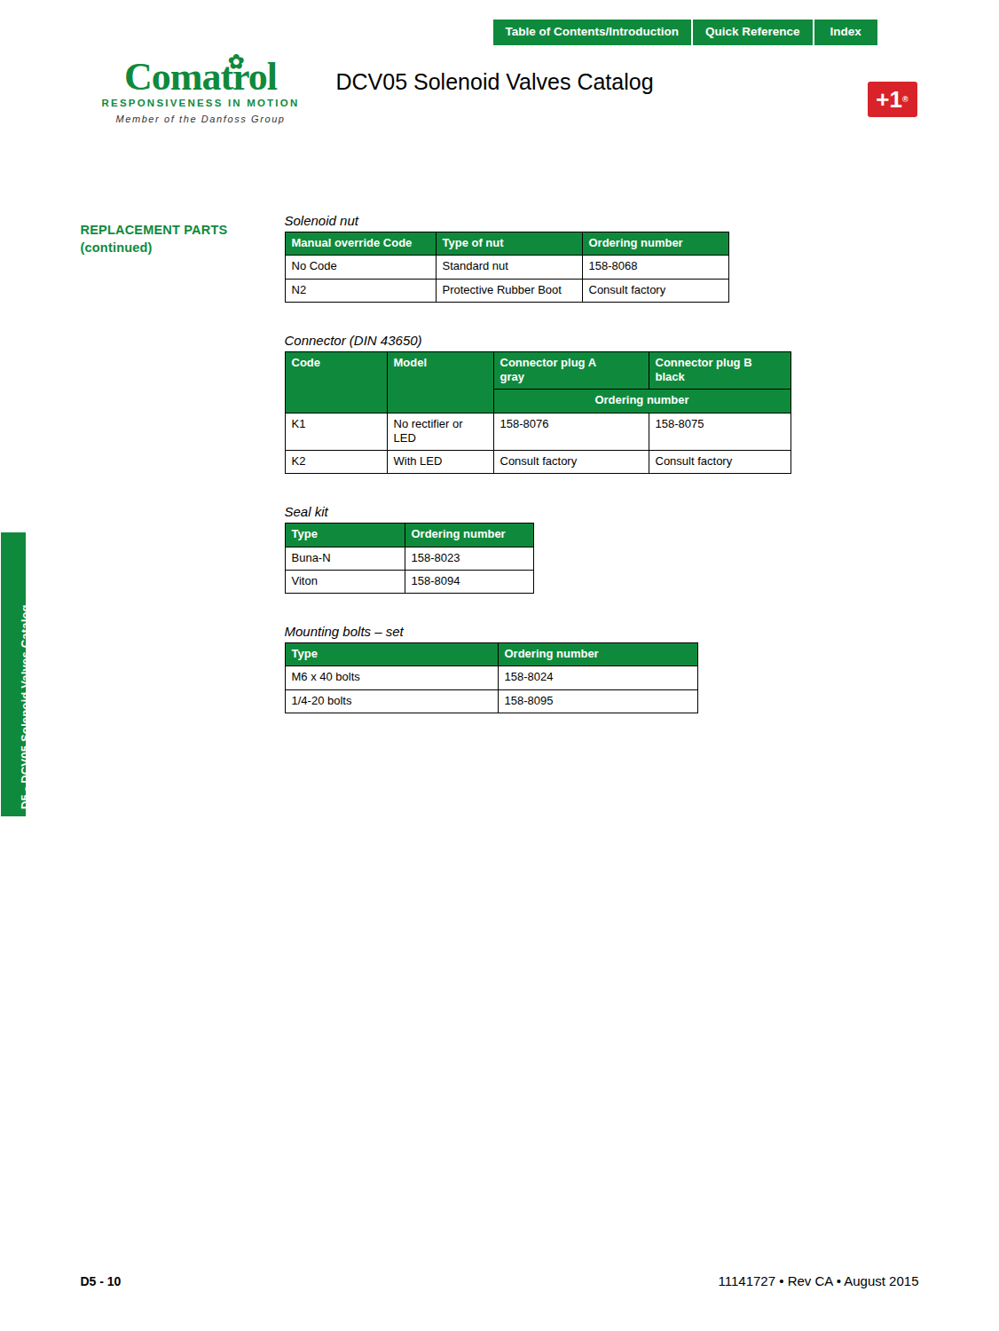Table of Contents/Introduction Quick Reference Index
Comatrol✿
RESPONSIVENESS IN MOTION
Member of the Danfoss Group
DCV05 Solenoid Valves Catalog
+1®
D5 - DCV05 Solenoid Valves Catalog
REPLACEMENT PARTS
(continued)
Solenoid nut
| Manual override Code | Type of nut | Ordering number |
| --- | --- | --- |
| No Code | Standard nut | 158-8068 |
| N2 | Protective Rubber Boot | Consult factory |
Connector (DIN 43650)
| Code | Model | Connector plug A gray | Connector plug B black |
| --- | --- | --- | --- |
| Ordering number |
| K1 | No rectifier or LED | 158-8076 | 158-8075 |
| K2 | With LED | Consult factory | Consult factory |
Seal kit
| Type | Ordering number |
| --- | --- |
| Buna-N | 158-8023 |
| Viton | 158-8094 |
Mounting bolts – set
| Type | Ordering number |
| --- | --- |
| M6 x 40 bolts | 158-8024 |
| 1/4-20 bolts | 158-8095 |
D5 - 10
11141727 • Rev CA • August 2015